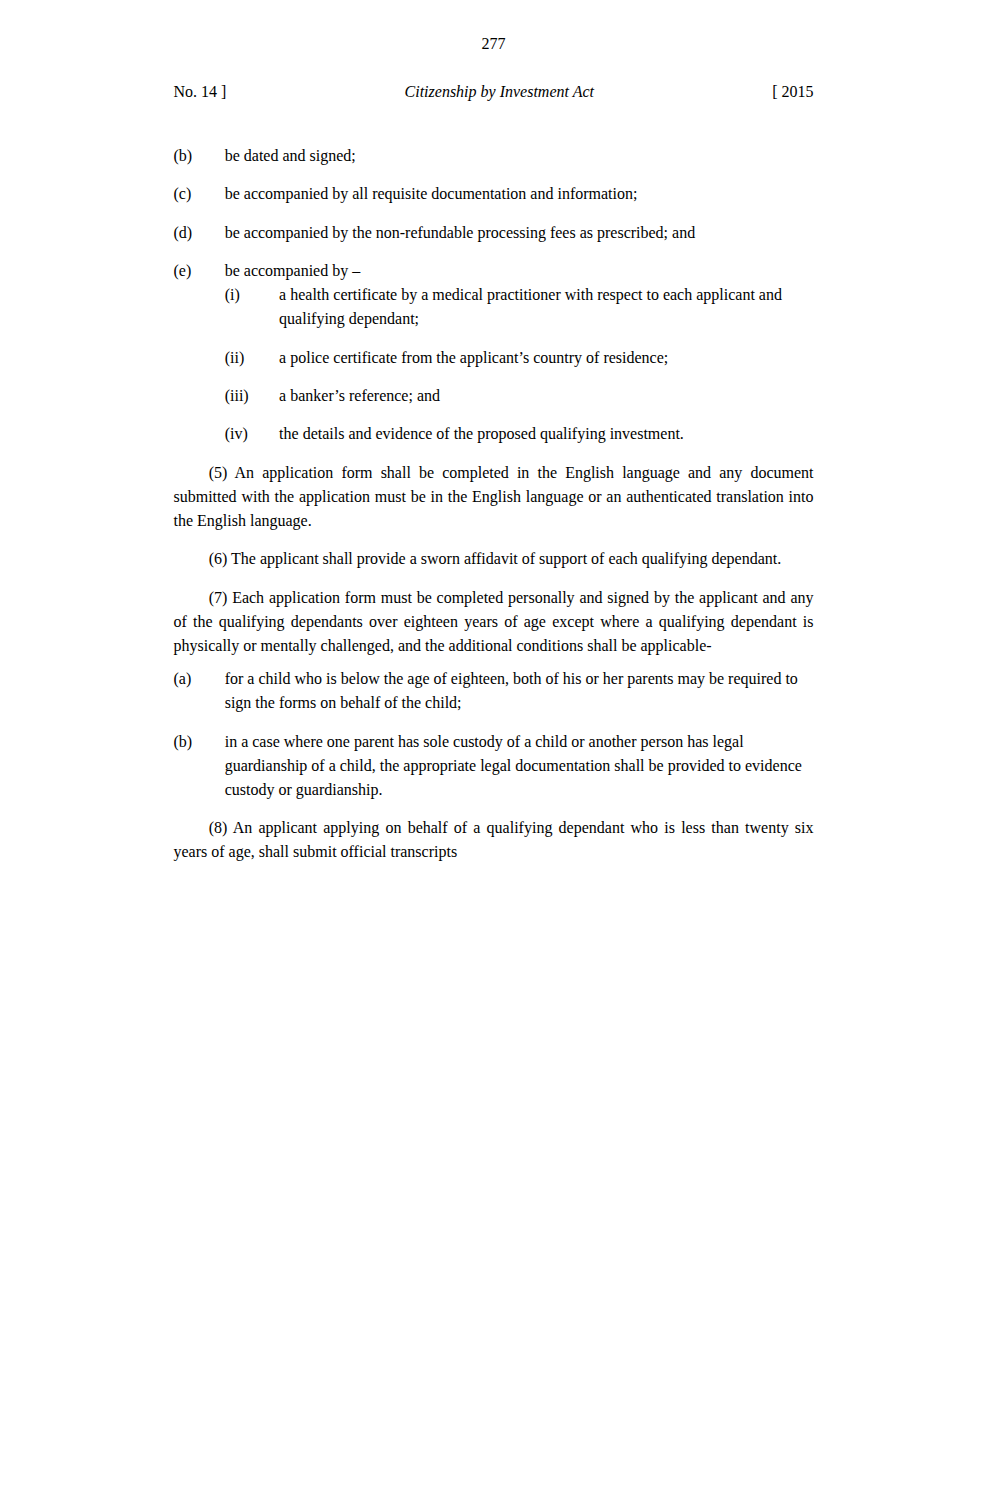277
No. 14 ] Citizenship by Investment Act [ 2015
(b) be dated and signed;
(c) be accompanied by all requisite documentation and information;
(d) be accompanied by the non-refundable processing fees as prescribed; and
(e) be accompanied by –
(i) a health certificate by a medical practitioner with respect to each applicant and qualifying dependant;
(ii) a police certificate from the applicant’s country of residence;
(iii) a banker’s reference; and
(iv) the details and evidence of the proposed qualifying investment.
(5) An application form shall be completed in the English language and any document submitted with the application must be in the English language or an authenticated translation into the English language.
(6) The applicant shall provide a sworn affidavit of support of each qualifying dependant.
(7) Each application form must be completed personally and signed by the applicant and any of the qualifying dependants over eighteen years of age except where a qualifying dependant is physically or mentally challenged, and the additional conditions shall be applicable-
(a) for a child who is below the age of eighteen, both of his or her parents may be required to sign the forms on behalf of the child;
(b) in a case where one parent has sole custody of a child or another person has legal guardianship of a child, the appropriate legal documentation shall be provided to evidence custody or guardianship.
(8) An applicant applying on behalf of a qualifying dependant who is less than twenty six years of age, shall submit official transcripts